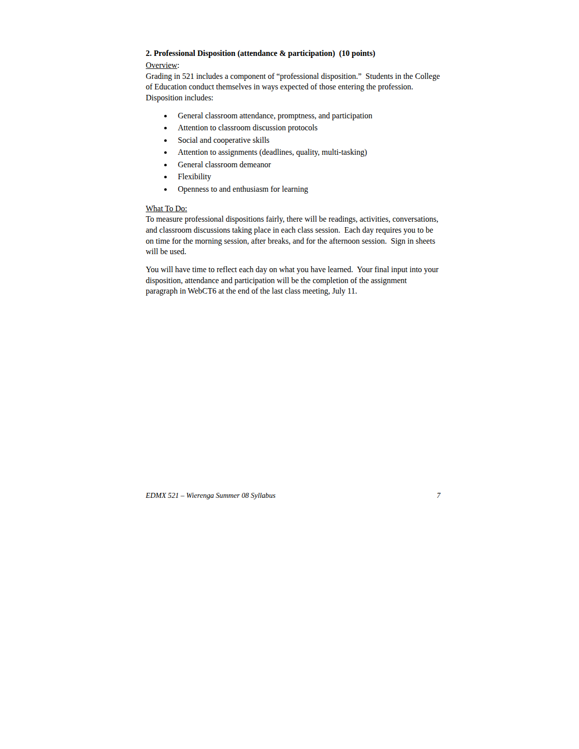2. Professional Disposition (attendance & participation) (10 points)
Overview:
Grading in 521 includes a component of “professional disposition.” Students in the College of Education conduct themselves in ways expected of those entering the profession. Disposition includes:
General classroom attendance, promptness, and participation
Attention to classroom discussion protocols
Social and cooperative skills
Attention to assignments (deadlines, quality, multi-tasking)
General classroom demeanor
Flexibility
Openness to and enthusiasm for learning
What To Do:
To measure professional dispositions fairly, there will be readings, activities, conversations, and classroom discussions taking place in each class session. Each day requires you to be on time for the morning session, after breaks, and for the afternoon session. Sign in sheets will be used.
You will have time to reflect each day on what you have learned. Your final input into your disposition, attendance and participation will be the completion of the assignment paragraph in WebCT6 at the end of the last class meeting, July 11.
EDMX 521 – Wierenga Summer 08 Syllabus 7